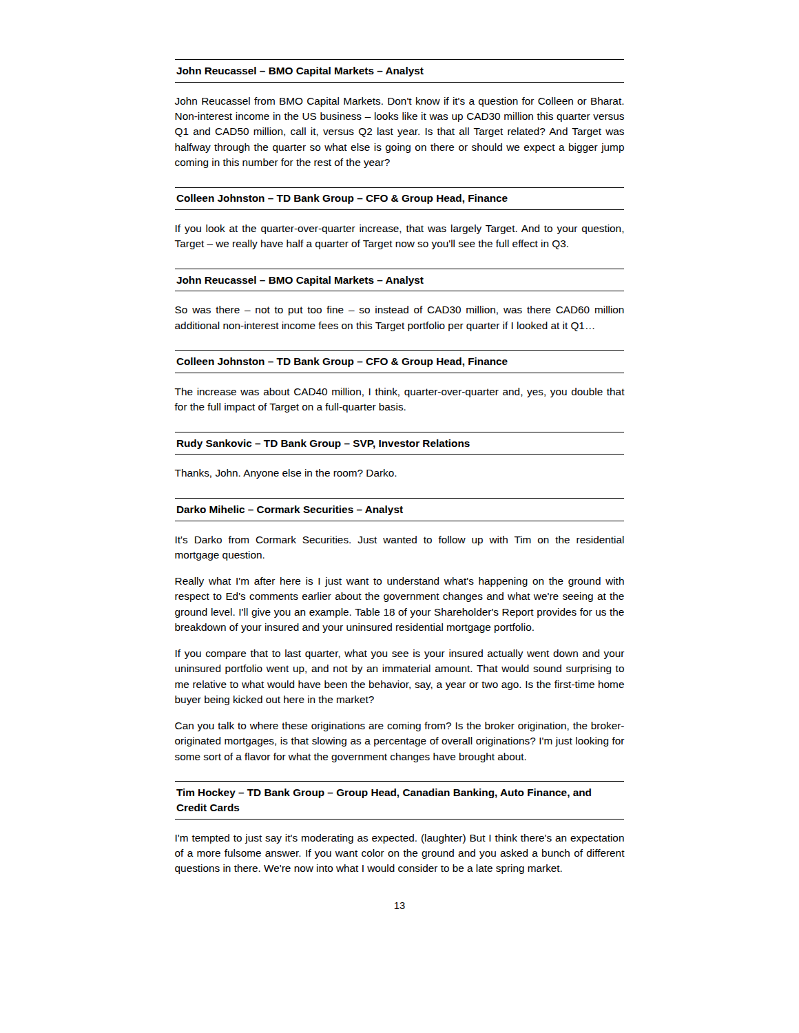John Reucassel – BMO Capital Markets – Analyst
John Reucassel from BMO Capital Markets. Don't know if it's a question for Colleen or Bharat. Non-interest income in the US business – looks like it was up CAD30 million this quarter versus Q1 and CAD50 million, call it, versus Q2 last year. Is that all Target related? And Target was halfway through the quarter so what else is going on there or should we expect a bigger jump coming in this number for the rest of the year?
Colleen Johnston – TD Bank Group – CFO & Group Head, Finance
If you look at the quarter-over-quarter increase, that was largely Target. And to your question, Target – we really have half a quarter of Target now so you'll see the full effect in Q3.
John Reucassel – BMO Capital Markets – Analyst
So was there – not to put too fine – so instead of CAD30 million, was there CAD60 million additional non-interest income fees on this Target portfolio per quarter if I looked at it Q1…
Colleen Johnston – TD Bank Group – CFO & Group Head, Finance
The increase was about CAD40 million, I think, quarter-over-quarter and, yes, you double that for the full impact of Target on a full-quarter basis.
Rudy Sankovic – TD Bank Group – SVP, Investor Relations
Thanks, John. Anyone else in the room? Darko.
Darko Mihelic – Cormark Securities – Analyst
It's Darko from Cormark Securities. Just wanted to follow up with Tim on the residential mortgage question.
Really what I'm after here is I just want to understand what's happening on the ground with respect to Ed's comments earlier about the government changes and what we're seeing at the ground level. I'll give you an example. Table 18 of your Shareholder's Report provides for us the breakdown of your insured and your uninsured residential mortgage portfolio.
If you compare that to last quarter, what you see is your insured actually went down and your uninsured portfolio went up, and not by an immaterial amount. That would sound surprising to me relative to what would have been the behavior, say, a year or two ago. Is the first-time home buyer being kicked out here in the market?
Can you talk to where these originations are coming from? Is the broker origination, the broker-originated mortgages, is that slowing as a percentage of overall originations? I'm just looking for some sort of a flavor for what the government changes have brought about.
Tim Hockey – TD Bank Group – Group Head, Canadian Banking, Auto Finance, and Credit Cards
I'm tempted to just say it's moderating as expected. (laughter) But I think there's an expectation of a more fulsome answer. If you want color on the ground and you asked a bunch of different questions in there. We're now into what I would consider to be a late spring market.
13